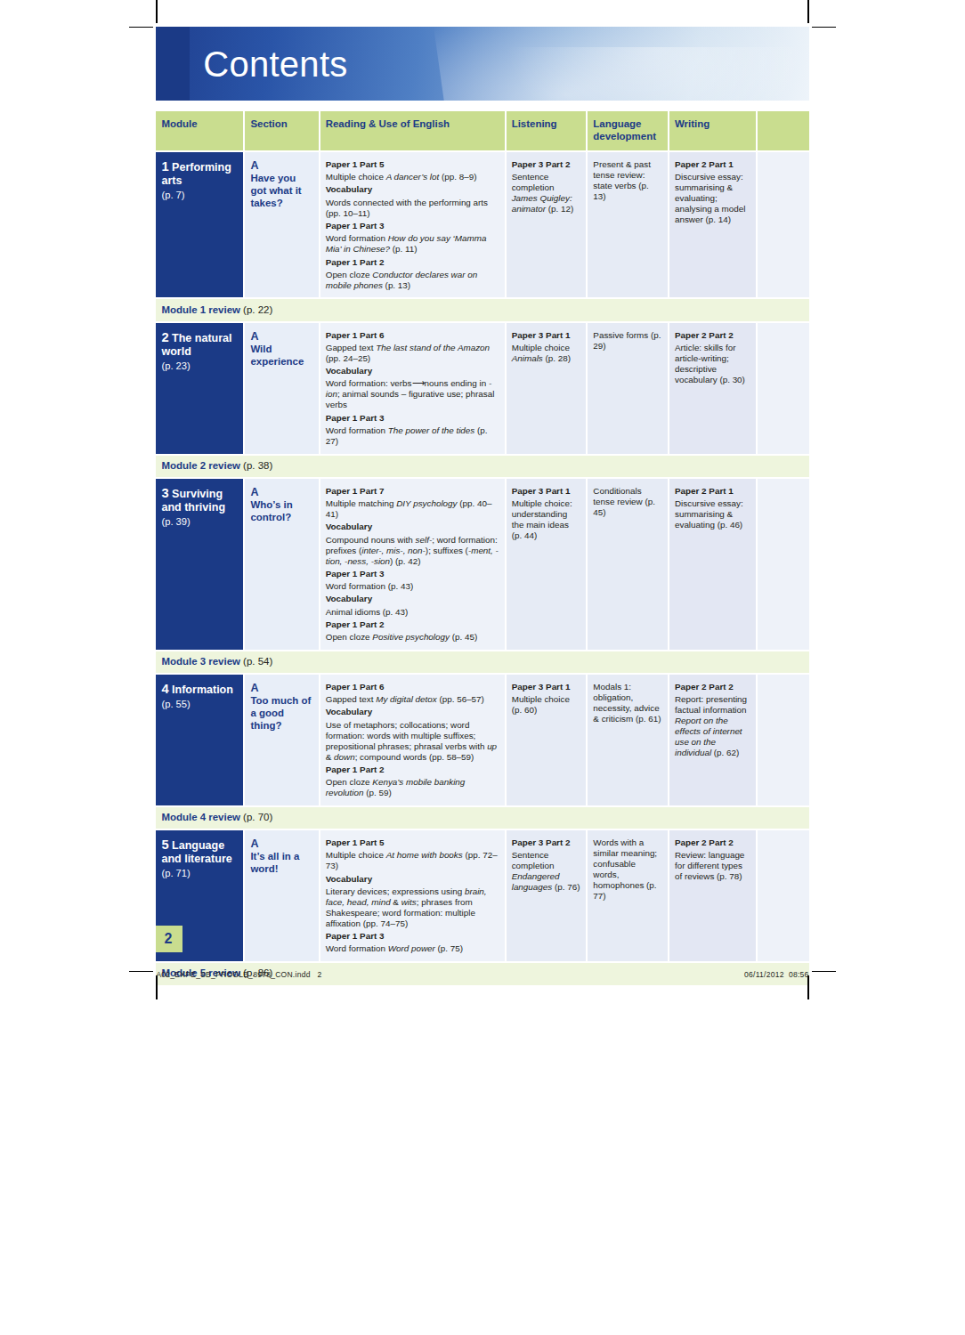Contents
| Module | Section | Reading & Use of English | Listening | Language development | Writing | |
| --- | --- | --- | --- | --- | --- | --- |
| 1 Performing arts (p. 7) | A Have you got what it takes? | Paper 1 Part 5 Multiple choice A dancer’s lot (pp. 8–9) Vocabulary Words connected with the performing arts (pp. 10–11) Paper 1 Part 3 Word formation How do you say ‘Mamma Mia’ in Chinese? (p. 11) Paper 1 Part 2 Open cloze Conductor declares war on mobile phones (p. 13) | Paper 3 Part 2 Sentence completion James Quigley: animator (p. 12) | Present & past tense review: state verbs (p. 13) | Paper 2 Part 1 Discursive essay: summarising & evaluating; analysing a model answer (p. 14) | |
| Module 1 review (p. 22) |
| 2 The natural world (p. 23) | A Wild experience | Paper 1 Part 6 Gapped text The last stand of the Amazon (pp. 24–25) Vocabulary Word formation: verbs ⟶ nouns ending in -ion ; animal sounds – figurative use; phrasal verbs Paper 1 Part 3 Word formation The power of the tides (p. 27) | Paper 3 Part 1 Multiple choice Animals (p. 28) | Passive forms (p. 29) | Paper 2 Part 2 Article: skills for article-writing; descriptive vocabulary (p. 30) | |
| Module 2 review (p. 38) |
| 3 Surviving and thriving (p. 39) | A Who’s in control? | Paper 1 Part 7 Multiple matching DIY psychology (pp. 40–41) Vocabulary Compound nouns with self- ; word formation: prefixes ( inter-, mis-, non- ); suffixes ( -ment, -tion, -ness, -sion ) (p. 42) Paper 1 Part 3 Word formation (p. 43) Vocabulary Animal idioms (p. 43) Paper 1 Part 2 Open cloze Positive psychology (p. 45) | Paper 3 Part 1 Multiple choice: understanding the main ideas (p. 44) | Conditionals tense review (p. 45) | Paper 2 Part 1 Discursive essay: summarising & evaluating (p. 46) | |
| Module 3 review (p. 54) |
| 4 Information (p. 55) | A Too much of a good thing? | Paper 1 Part 6 Gapped text My digital detox (pp. 56–57) Vocabulary Use of metaphors; collocations; word formation: words with multiple suffixes; prepositional phrases; phrasal verbs with up & down ; compound words (pp. 58–59) Paper 1 Part 2 Open cloze Kenya’s mobile banking revolution (p. 59) | Paper 3 Part 1 Multiple choice (p. 60) | Modals 1: obligation, necessity, advice & criticism (p. 61) | Paper 2 Part 2 Report: presenting factual information Report on the effects of internet use on the individual (p. 62) | |
| Module 4 review (p. 70) |
| 5 Language and literature (p. 71) | A It’s all in a word! | Paper 1 Part 5 Multiple choice At home with books (pp. 72–73) Vocabulary Literary devices; expressions using brain, face, head, mind & wits ; phrases from Shakespeare; word formation: multiple affixation (pp. 74–75) Paper 1 Part 3 Word formation Word power (p. 75) | Paper 3 Part 2 Sentence completion Endangered languages (p. 76) | Words with a similar meaning; confusable words, homophones (p. 77) | Paper 2 Part 2 Review: language for different types of reviews (p. 78) | |
| Module 5 review (p. 86) |
2
A02_EXPE_SB_PROGLB_8978_CON.indd 2 06/11/2012 08:56